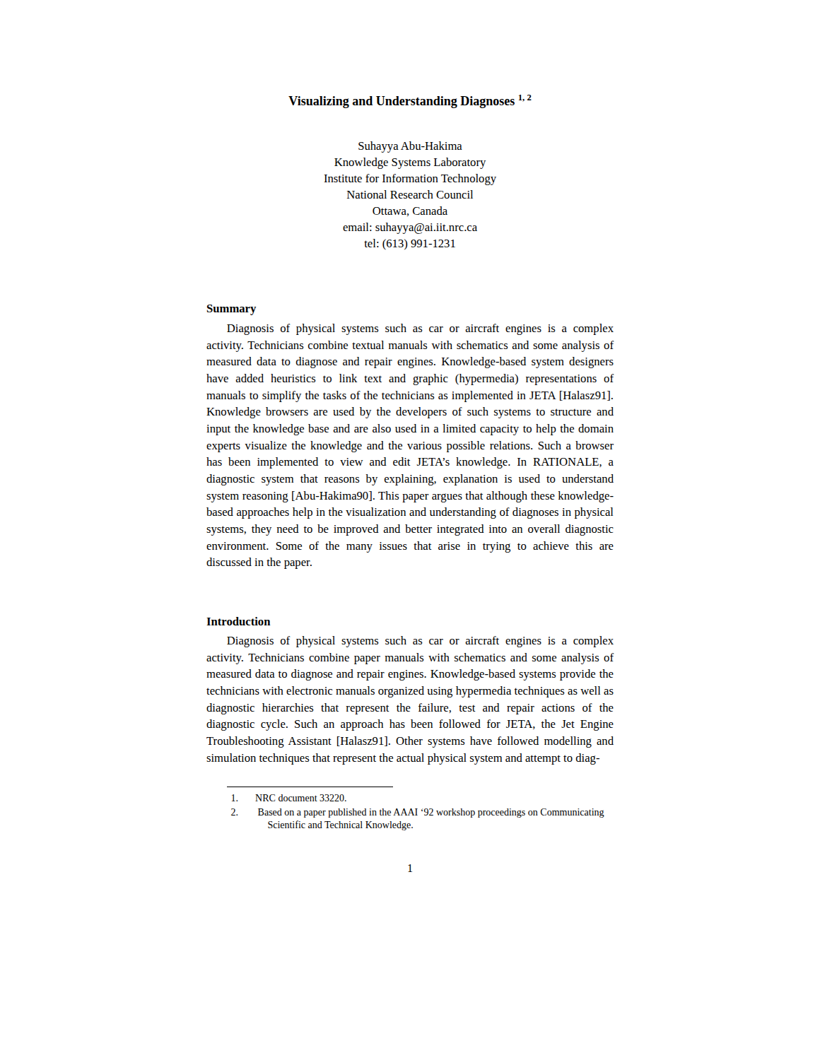Visualizing and Understanding Diagnoses 1, 2
Suhayya Abu-Hakima
Knowledge Systems Laboratory
Institute for Information Technology
National Research Council
Ottawa, Canada
email: suhayya@ai.iit.nrc.ca
tel: (613) 991-1231
Summary
Diagnosis of physical systems such as car or aircraft engines is a complex activity. Technicians combine textual manuals with schematics and some analysis of measured data to diagnose and repair engines. Knowledge-based system designers have added heuristics to link text and graphic (hypermedia) representations of manuals to simplify the tasks of the technicians as implemented in JETA [Halasz91]. Knowledge browsers are used by the developers of such systems to structure and input the knowledge base and are also used in a limited capacity to help the domain experts visualize the knowledge and the various possible relations. Such a browser has been implemented to view and edit JETA’s knowledge. In RATIONALE, a diagnostic system that reasons by explaining, explanation is used to understand system reasoning [Abu-Hakima90]. This paper argues that although these knowledge-based approaches help in the visualization and understanding of diagnoses in physical systems, they need to be improved and better integrated into an overall diagnostic environment. Some of the many issues that arise in trying to achieve this are discussed in the paper.
Introduction
Diagnosis of physical systems such as car or aircraft engines is a complex activity. Technicians combine paper manuals with schematics and some analysis of measured data to diagnose and repair engines. Knowledge-based systems provide the technicians with electronic manuals organized using hypermedia techniques as well as diagnostic hierarchies that represent the failure, test and repair actions of the diagnostic cycle. Such an approach has been followed for JETA, the Jet Engine Troubleshooting Assistant [Halasz91]. Other systems have followed modelling and simulation techniques that represent the actual physical system and attempt to diag-
1. NRC document 33220.
2. Based on a paper published in the AAAI ‘92 workshop proceedings on Communicating Scientific and Technical Knowledge.
1